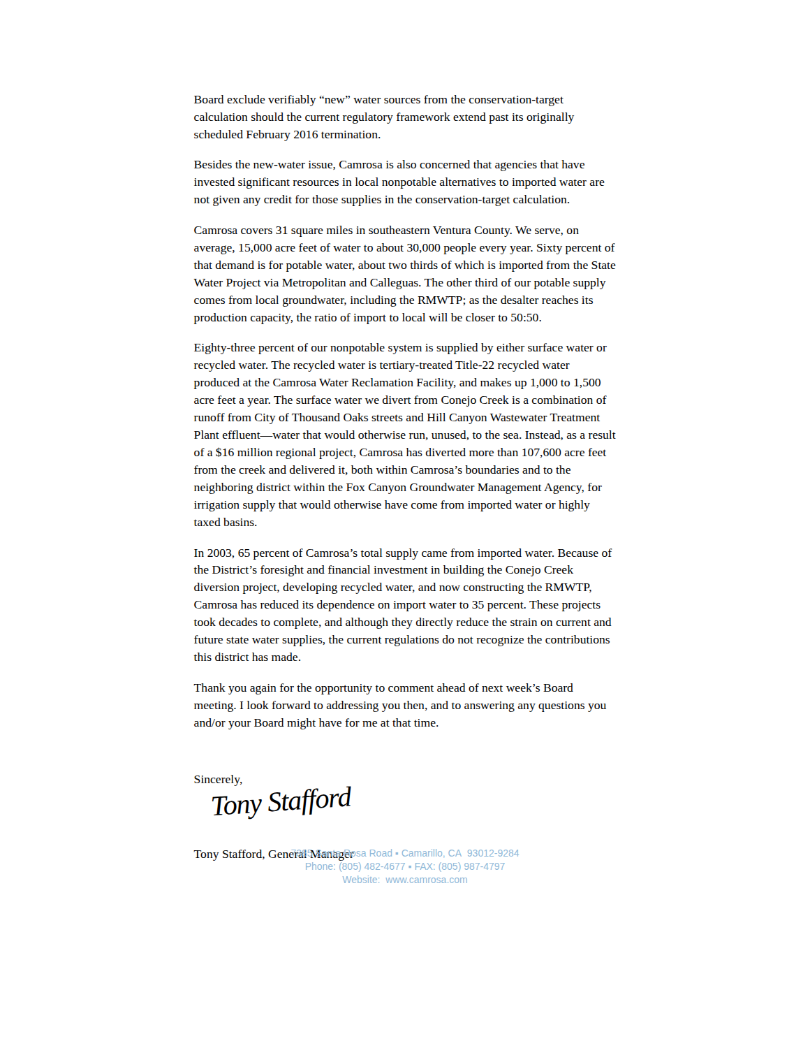Board exclude verifiably “new” water sources from the conservation-target calculation should the current regulatory framework extend past its originally scheduled February 2016 termination.
Besides the new-water issue, Camrosa is also concerned that agencies that have invested significant resources in local nonpotable alternatives to imported water are not given any credit for those supplies in the conservation-target calculation.
Camrosa covers 31 square miles in southeastern Ventura County. We serve, on average, 15,000 acre feet of water to about 30,000 people every year. Sixty percent of that demand is for potable water, about two thirds of which is imported from the State Water Project via Metropolitan and Calleguas. The other third of our potable supply comes from local groundwater, including the RMWTP; as the desalter reaches its production capacity, the ratio of import to local will be closer to 50:50.
Eighty-three percent of our nonpotable system is supplied by either surface water or recycled water. The recycled water is tertiary-treated Title-22 recycled water produced at the Camrosa Water Reclamation Facility, and makes up 1,000 to 1,500 acre feet a year. The surface water we divert from Conejo Creek is a combination of runoff from City of Thousand Oaks streets and Hill Canyon Wastewater Treatment Plant effluent—water that would otherwise run, unused, to the sea. Instead, as a result of a $16 million regional project, Camrosa has diverted more than 107,600 acre feet from the creek and delivered it, both within Camrosa’s boundaries and to the neighboring district within the Fox Canyon Groundwater Management Agency, for irrigation supply that would otherwise have come from imported water or highly taxed basins.
In 2003, 65 percent of Camrosa’s total supply came from imported water. Because of the District’s foresight and financial investment in building the Conejo Creek diversion project, developing recycled water, and now constructing the RMWTP, Camrosa has reduced its dependence on import water to 35 percent. These projects took decades to complete, and although they directly reduce the strain on current and future state water supplies, the current regulations do not recognize the contributions this district has made.
Thank you again for the opportunity to comment ahead of next week’s Board meeting. I look forward to addressing you then, and to answering any questions you and/or your Board might have for me at that time.
Sincerely,
Tony Stafford
Tony Stafford, General Manager
7385 Santa Rosa Road ▪ Camarillo, CA 93012-9284
Phone: (805) 482-4677 ▪ FAX: (805) 987-4797
Website: www.camrosa.com